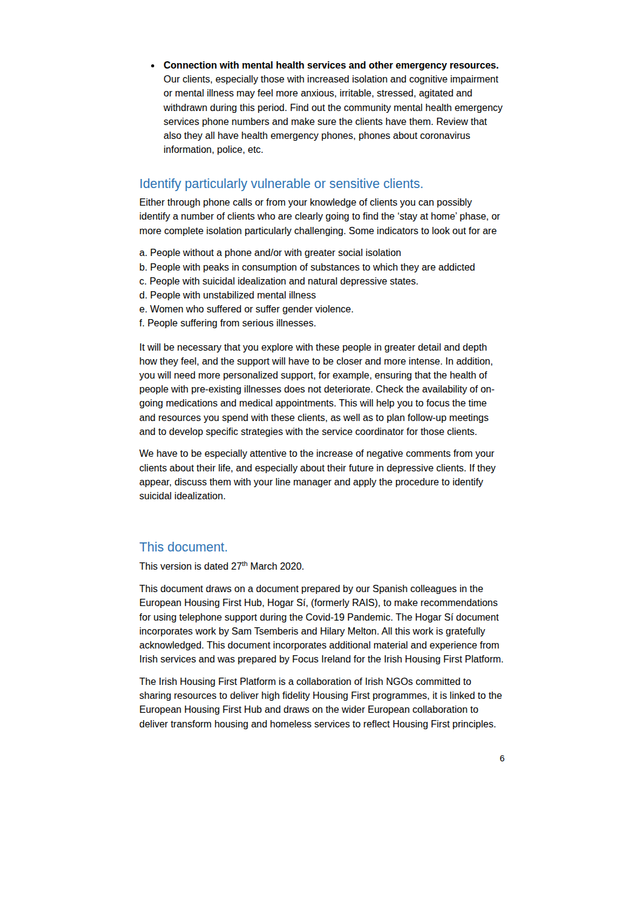Connection with mental health services and other emergency resources. Our clients, especially those with increased isolation and cognitive impairment or mental illness may feel more anxious, irritable, stressed, agitated and withdrawn during this period. Find out the community mental health emergency services phone numbers and make sure the clients have them. Review that also they all have health emergency phones, phones about coronavirus information, police, etc.
Identify particularly vulnerable or sensitive clients.
Either through phone calls or from your knowledge of clients you can possibly identify a number of clients who are clearly going to find the ‘stay at home’ phase, or more complete isolation particularly challenging. Some indicators to look out for are
a. People without a phone and/or with greater social isolation
b. People with peaks in consumption of substances to which they are addicted
c. People with suicidal idealization and natural depressive states.
d. People with unstabilized mental illness
e. Women who suffered or suffer gender violence.
f. People suffering from serious illnesses.
It will be necessary that you explore with these people in greater detail and depth how they feel, and the support will have to be closer and more intense. In addition, you will need more personalized support, for example, ensuring that the health of people with pre-existing illnesses does not deteriorate. Check the availability of on-going medications and medical appointments. This will help you to focus the time and resources you spend with these clients, as well as to plan follow-up meetings and to develop specific strategies with the service coordinator for those clients.
We have to be especially attentive to the increase of negative comments from your clients about their life, and especially about their future in depressive clients. If they appear, discuss them with your line manager and apply the procedure to identify suicidal idealization.
This document.
This version is dated 27th March 2020.
This document draws on a document prepared by our Spanish colleagues in the European Housing First Hub, Hogar Sí, (formerly RAIS), to make recommendations for using telephone support during the Covid-19 Pandemic. The Hogar Sí document incorporates work by Sam Tsemberis and Hilary Melton. All this work is gratefully acknowledged. This document incorporates additional material and experience from Irish services and was prepared by Focus Ireland for the Irish Housing First Platform.
The Irish Housing First Platform is a collaboration of Irish NGOs committed to sharing resources to deliver high fidelity Housing First programmes, it is linked to the European Housing First Hub and draws on the wider European collaboration to deliver transform housing and homeless services to reflect Housing First principles.
6